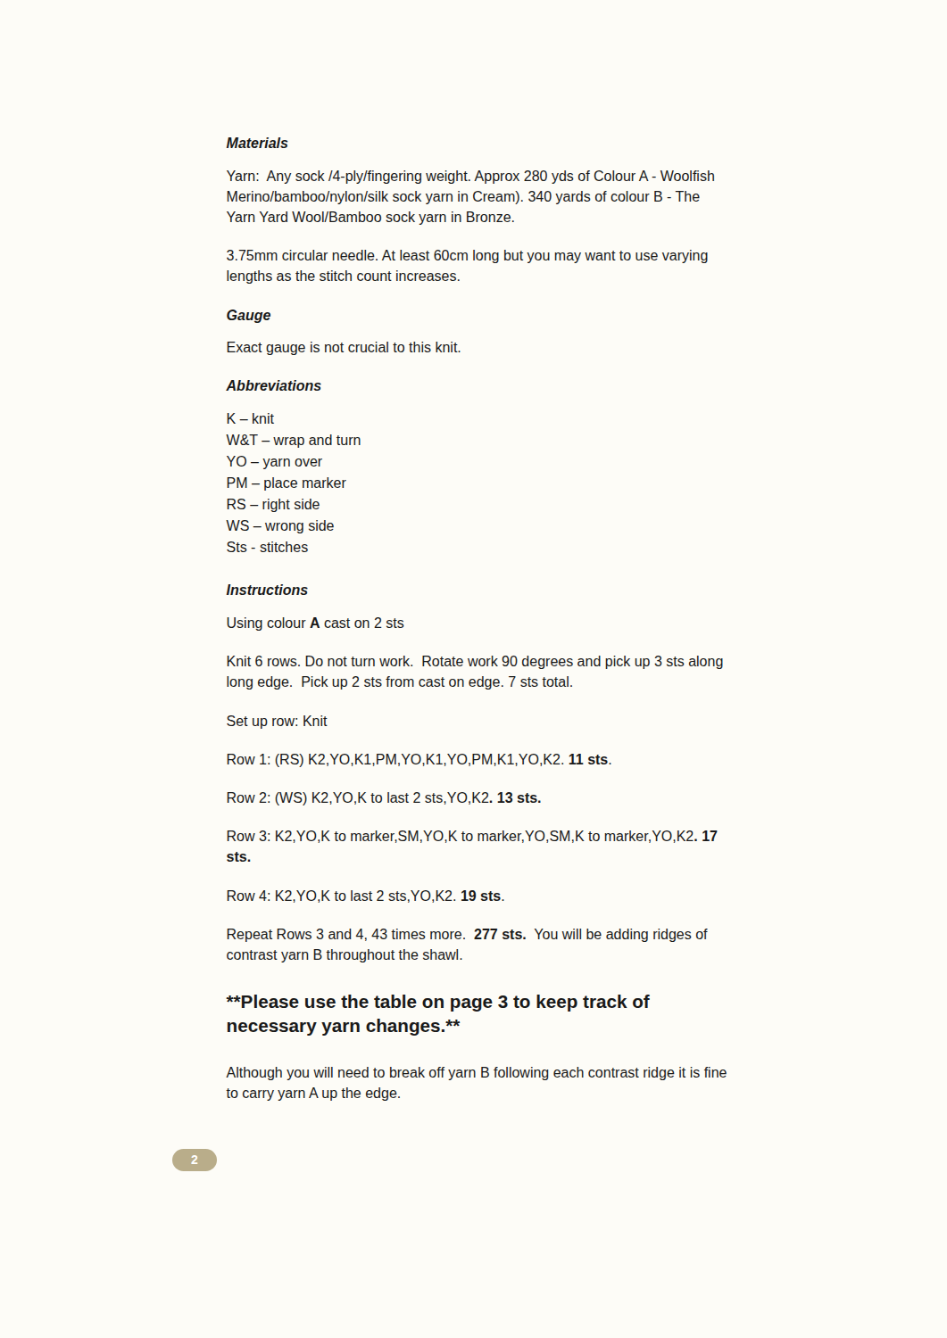Materials
Yarn: Any sock /4-ply/fingering weight. Approx 280 yds of Colour A - Woolfish Merino/bamboo/nylon/silk sock yarn in Cream). 340 yards of colour B - The Yarn Yard Wool/Bamboo sock yarn in Bronze.
3.75mm circular needle. At least 60cm long but you may want to use varying lengths as the stitch count increases.
Gauge
Exact gauge is not crucial to this knit.
Abbreviations
K – knit
W&T – wrap and turn
YO – yarn over
PM – place marker
RS – right side
WS – wrong side
Sts - stitches
Instructions
Using colour A cast on 2 sts
Knit 6 rows. Do not turn work. Rotate work 90 degrees and pick up 3 sts along long edge. Pick up 2 sts from cast on edge. 7 sts total.
Set up row: Knit
Row 1: (RS) K2,YO,K1,PM,YO,K1,YO,PM,K1,YO,K2. 11 sts.
Row 2: (WS) K2,YO,K to last 2 sts,YO,K2. 13 sts.
Row 3: K2,YO,K to marker,SM,YO,K to marker,YO,SM,K to marker,YO,K2. 17 sts.
Row 4: K2,YO,K to last 2 sts,YO,K2. 19 sts.
Repeat Rows 3 and 4, 43 times more. 277 sts. You will be adding ridges of contrast yarn B throughout the shawl.
**Please use the table on page 3 to keep track of necessary yarn changes.**
Although you will need to break off yarn B following each contrast ridge it is fine to carry yarn A up the edge.
2